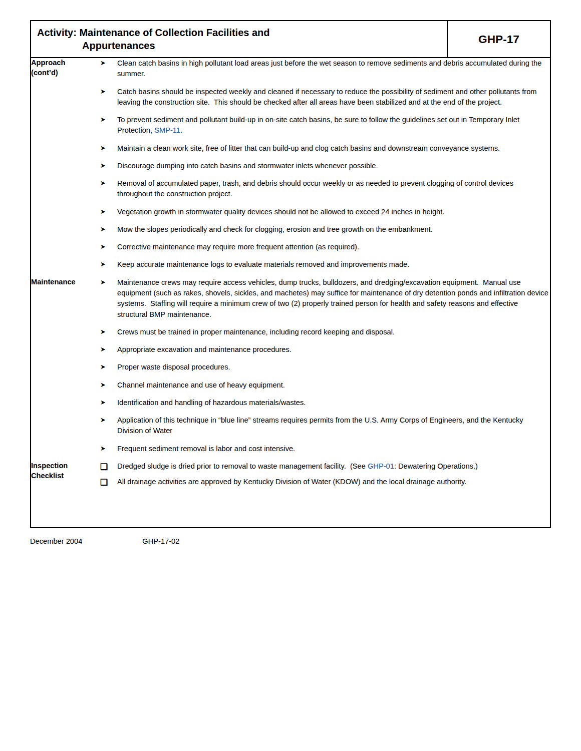| Activity: Maintenance of Collection Facilities and Appurtenances | GHP-17 |
| Approach (cont’d) | Clean catch basins in high pollutant load areas just before the wet season to remove sediments and debris accumulated during the summer. Catch basins should be inspected weekly and cleaned if necessary to reduce the possibility of sediment and other pollutants from leaving the construction site. This should be checked after all areas have been stabilized and at the end of the project. To prevent sediment and pollutant build-up in on-site catch basins, be sure to follow the guidelines set out in Temporary Inlet Protection, SMP-11 . Maintain a clean work site, free of litter that can build-up and clog catch basins and downstream conveyance systems. Discourage dumping into catch basins and stormwater inlets whenever possible. Removal of accumulated paper, trash, and debris should occur weekly or as needed to prevent clogging of control devices throughout the construction project. Vegetation growth in stormwater quality devices should not be allowed to exceed 24 inches in height. Mow the slopes periodically and check for clogging, erosion and tree growth on the embankment. Corrective maintenance may require more frequent attention (as required). Keep accurate maintenance logs to evaluate materials removed and improvements made. |
| Maintenance | Maintenance crews may require access vehicles, dump trucks, bulldozers, and dredging/excavation equipment. Manual use equipment (such as rakes, shovels, sickles, and machetes) may suffice for maintenance of dry detention ponds and infiltration device systems. Staffing will require a minimum crew of two (2) properly trained person for health and safety reasons and effective structural BMP maintenance. Crews must be trained in proper maintenance, including record keeping and disposal. Appropriate excavation and maintenance procedures. Proper waste disposal procedures. Channel maintenance and use of heavy equipment. Identification and handling of hazardous materials/wastes. Application of this technique in “blue line” streams requires permits from the U.S. Army Corps of Engineers, and the Kentucky Division of Water Frequent sediment removal is labor and cost intensive. |
| Inspection Checklist | Dredged sludge is dried prior to removal to waste management facility. (See GHP-01 : Dewatering Operations.) All drainage activities are approved by Kentucky Division of Water (KDOW) and the local drainage authority. |
December 2004 GHP-17-02